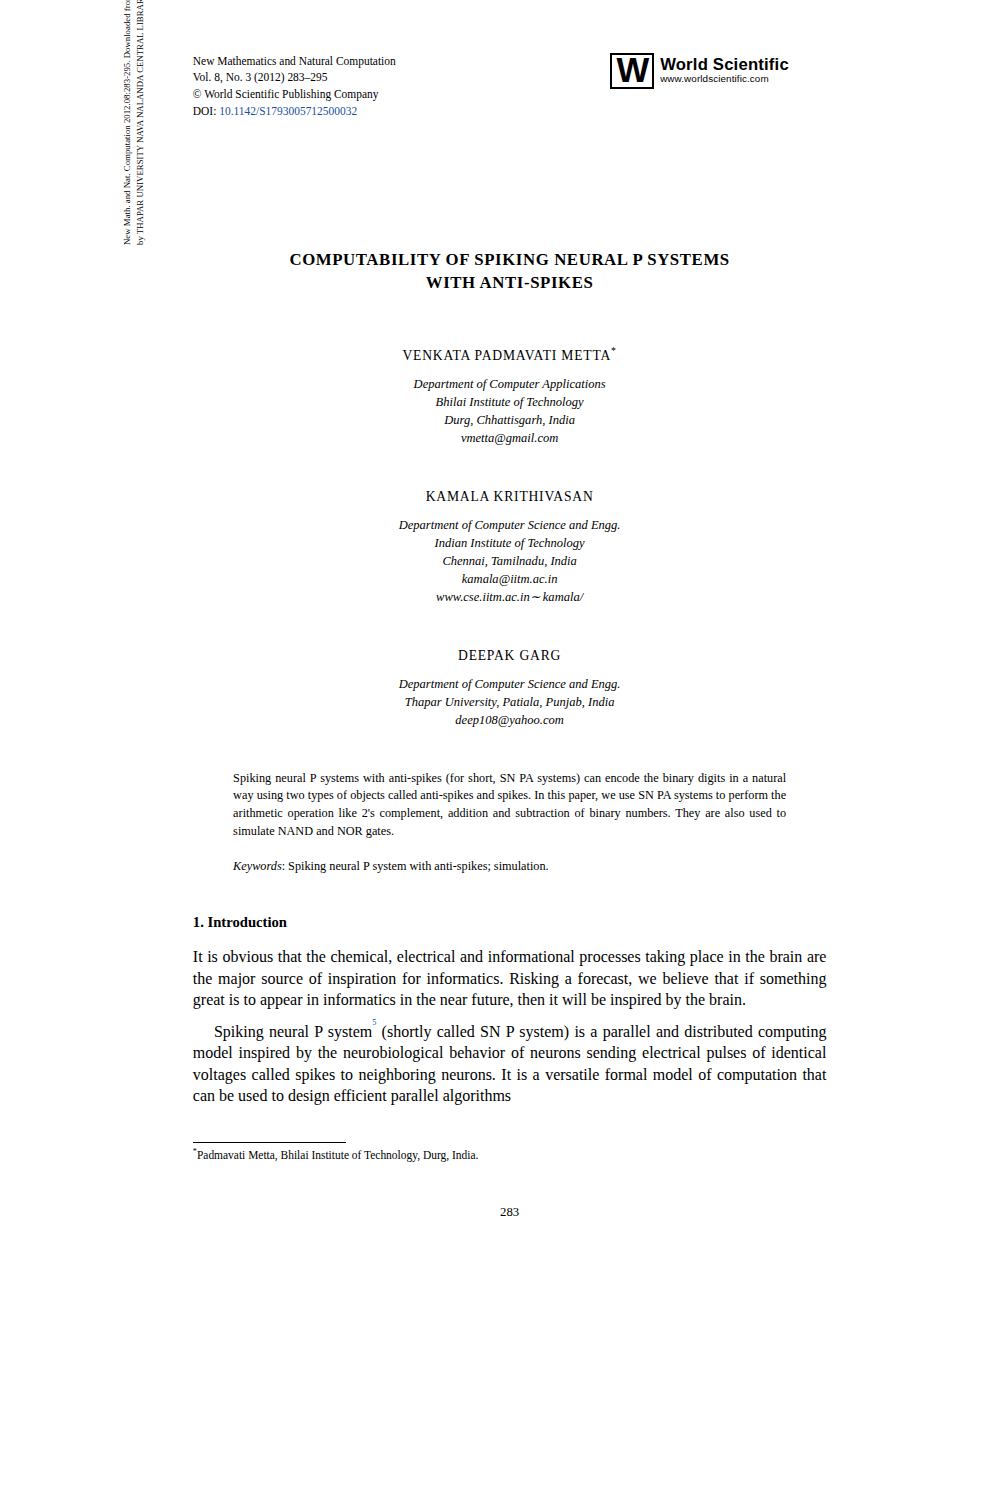New Math. and Nat. Computation 2012.08:283-295. Downloaded from www.worldscientific.com by THAPAR UNIVERSITY NAVA NALANDA CENTRAL LIBRARY on 09/16/12. For personal use only.
New Mathematics and Natural Computation
Vol. 8, No. 3 (2012) 283–295
© World Scientific Publishing Company
DOI: 10.1142/S1793005712500032
W World Scientific
www.worldscientific.com
Computability of Spiking Neural P Systems
with Anti-Spikes
VENKATA PADMAVATI METTA*
Department of Computer Applications
Bhilai Institute of Technology
Durg, Chhattisgarh, India
vmetta@gmail.com
KAMALA KRITHIVASAN
Department of Computer Science and Engg.
Indian Institute of Technology
Chennai, Tamilnadu, India
kamala@iitm.ac.in
www.cse.iitm.ac.in∼ kamala/
DEEPAK GARG
Department of Computer Science and Engg.
Thapar University, Patiala, Punjab, India
deep108@yahoo.com
Spiking neural P systems with anti-spikes (for short, SN PA systems) can encode the binary digits in a natural way using two types of objects called anti-spikes and spikes. In this paper, we use SN PA systems to perform the arithmetic operation like 2's complement, addition and subtraction of binary numbers. They are also used to simulate NAND and NOR gates.
Keywords: Spiking neural P system with anti-spikes; simulation.
1. Introduction
It is obvious that the chemical, electrical and informational processes taking place in the brain are the major source of inspiration for informatics. Risking a forecast, we believe that if something great is to appear in informatics in the near future, then it will be inspired by the brain.
Spiking neural P system5 (shortly called SN P system) is a parallel and distributed computing model inspired by the neurobiological behavior of neurons sending electrical pulses of identical voltages called spikes to neighboring neurons. It is a versatile formal model of computation that can be used to design efficient parallel algorithms
*Padmavati Metta, Bhilai Institute of Technology, Durg, India.
283